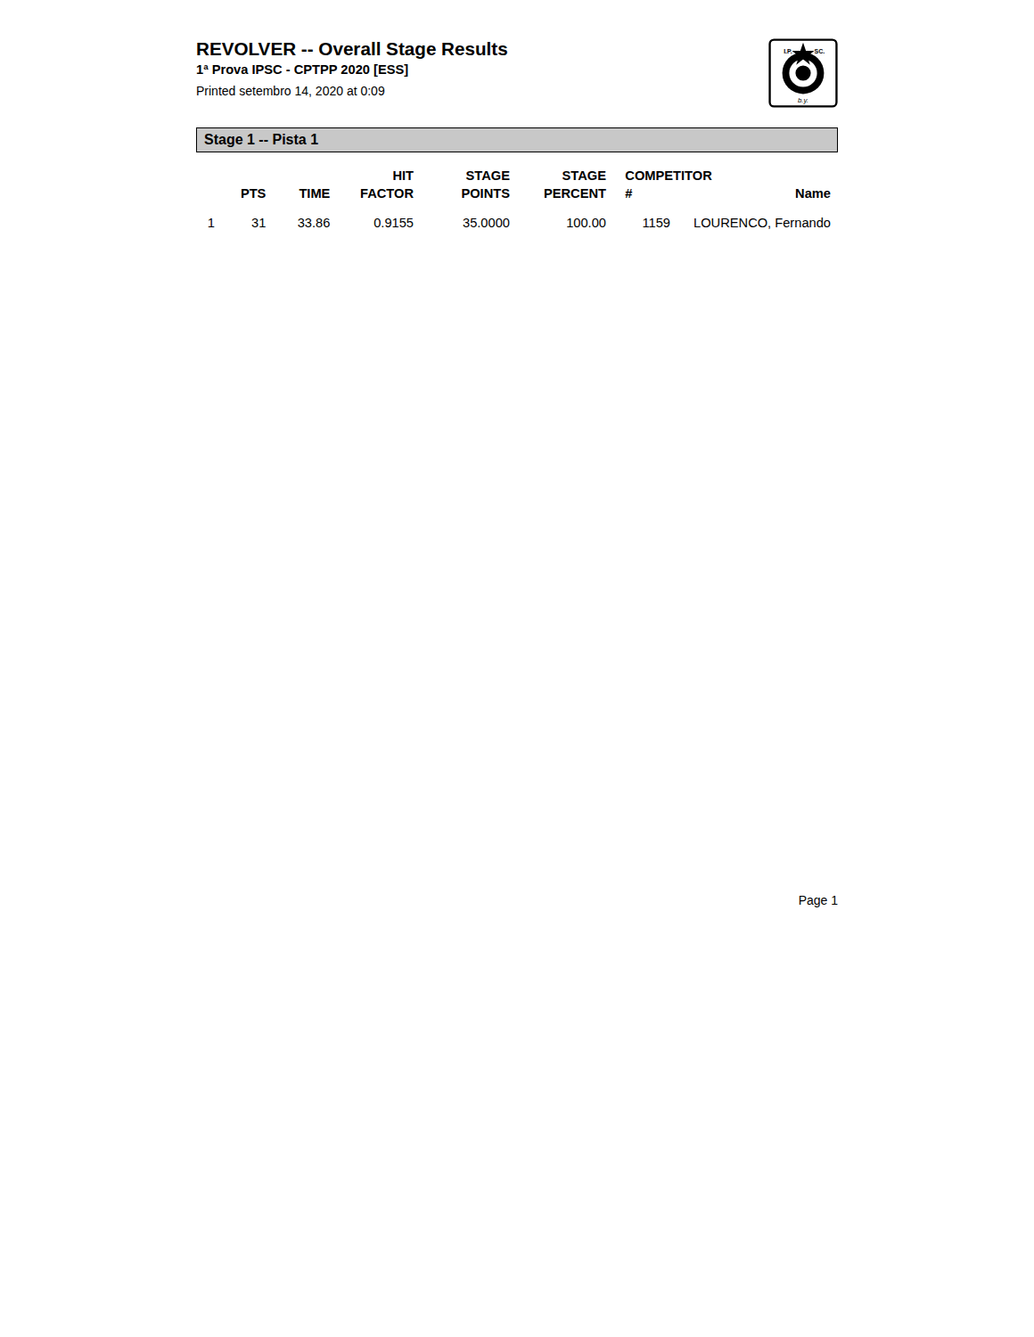REVOLVER -- Overall Stage Results
1ª Prova IPSC - CPTPP 2020 [ESS]
Printed setembro 14, 2020 at 0:09
I.P. SC. b.y.
Stage 1 -- Pista 1
| | | | HIT | STAGE | STAGE | COMPETITOR |
| --- | --- | --- | --- | --- | --- | --- |
| | PTS | TIME | FACTOR | POINTS | PERCENT | # | Name |
| 1 | 31 | 33.86 | 0.9155 | 35.0000 | 100.00 | 1159 | LOURENCO, Fernando |
Page 1